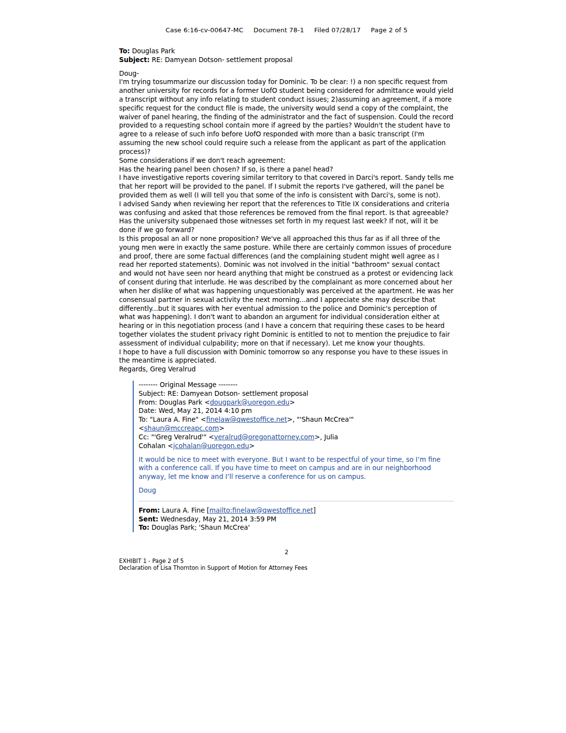Case 6:16-cv-00647-MC Document 78-1 Filed 07/28/17 Page 2 of 5
To: Douglas Park
Subject: RE: Damyean Dotson- settlement proposal
Doug-
I'm trying tosummarize our discussion today for Dominic. To be clear: !) a non specific request from another university for records for a former UofO student being considered for admittance would yield a transcript without any info relating to student conduct issues; 2)assuming an agreement, if a more specific request for the conduct file is made, the university would send a copy of the complaint, the waiver of panel hearing, the finding of the administrator and the fact of suspension. Could the record provided to a requesting school contain more if agreed by the parties? Wouldn't the student have to agree to a release of such info before UofO responded with more than a basic transcript (I'm assuming the new school could require such a release from the applicant as part of the application process)?
Some considerations if we don't reach agreement:
Has the hearing panel been chosen? If so, is there a panel head?
I have investigative reports covering similar territory to that covered in Darci's report. Sandy tells me that her report will be provided to the panel. If I submit the reports I've gathered, will the panel be provided them as well (I will tell you that some of the info is consistent with Darci's, some is not).
I advised Sandy when reviewing her report that the references to Title IX considerations and criteria was confusing and asked that those references be removed from the final report. Is that agreeable?
Has the university subpenaed those witnesses set forth in my request last week? If not, will it be done if we go forward?
Is this proposal an all or none proposition? We've all approached this thus far as if all three of the young men were in exactly the same posture. While there are certainly common issues of procedure and proof, there are some factual differences (and the complaining student might well agree as I read her reported statements). Dominic was not involved in the initial "bathroom" sexual contact and would not have seen nor heard anything that might be construed as a protest or evidencing lack of consent during that interlude. He was described by the complainant as more concerned about her when her dislike of what was happening unquestionably was perceived at the apartment. He was her consensual partner in sexual activity the next morning...and I appreciate she may describe that differently...but it squares with her eventual admission to the police and Dominic's perception of what was happening). I don't want to abandon an argument for individual consideration either at hearing or in this negotiation process (and I have a concern that requiring these cases to be heard together violates the student privacy right Dominic is entitled to not to mention the prejudice to fair assessment of individual culpability; more on that if necessary). Let me know your thoughts.
I hope to have a full discussion with Dominic tomorrow so any response you have to these issues in the meantime is appreciated.
Regards, Greg Veralrud
-------- Original Message --------
Subject: RE: Damyean Dotson- settlement proposal
From: Douglas Park <dougpark@uoregon.edu>
Date: Wed, May 21, 2014 4:10 pm
To: "Laura A. Fine" <finelaw@qwestoffice.net>, "'Shaun McCrea'"
<shaun@mccreapc.com>
Cc: "'Greg Veralrud'" <veralrud@oregonattorney.com>, Julia
Cohalan <jcohalan@uoregon.edu>
It would be nice to meet with everyone. But I want to be respectful of your time, so I’m fine with a conference call. If you have time to meet on campus and are in our neighborhood anyway, let me know and I’ll reserve a conference for us on campus.
Doug
From: Laura A. Fine [mailto:finelaw@qwestoffice.net]
Sent: Wednesday, May 21, 2014 3:59 PM
To: Douglas Park; 'Shaun McCrea'
2
EXHIBIT 1 - Page 2 of 5
Declaration of Lisa Thornton in Support of Motion for Attorney Fees